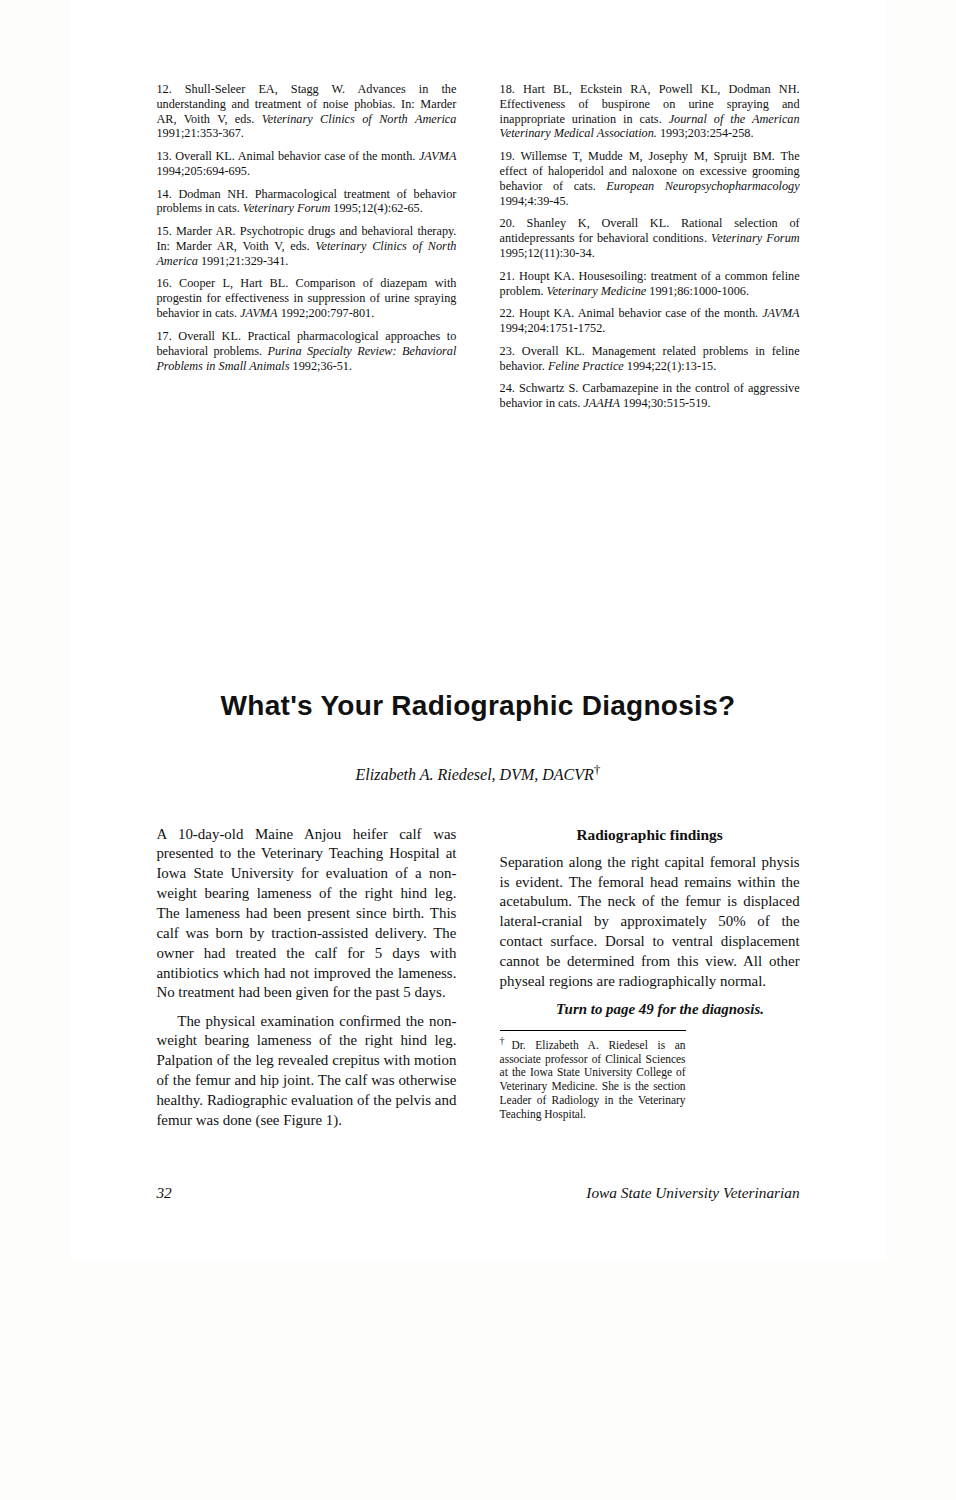12. Shull-Seleer EA, Stagg W. Advances in the understanding and treatment of noise phobias. In: Marder AR, Voith V, eds. Veterinary Clinics of North America 1991;21:353-367.
13. Overall KL. Animal behavior case of the month. JAVMA 1994;205:694-695.
14. Dodman NH. Pharmacological treatment of behavior problems in cats. Veterinary Forum 1995;12(4):62-65.
15. Marder AR. Psychotropic drugs and behavioral therapy. In: Marder AR, Voith V, eds. Veterinary Clinics of North America 1991;21:329-341.
16. Cooper L, Hart BL. Comparison of diazepam with progestin for effectiveness in suppression of urine spraying behavior in cats. JAVMA 1992;200:797-801.
17. Overall KL. Practical pharmacological approaches to behavioral problems. Purina Specialty Review: Behavioral Problems in Small Animals 1992;36-51.
18. Hart BL, Eckstein RA, Powell KL, Dodman NH. Effectiveness of buspirone on urine spraying and inappropriate urination in cats. Journal of the American Veterinary Medical Association. 1993;203:254-258.
19. Willemse T, Mudde M, Josephy M, Spruijt BM. The effect of haloperidol and naloxone on excessive grooming behavior of cats. European Neuropsychopharmacology 1994;4:39-45.
20. Shanley K, Overall KL. Rational selection of antidepressants for behavioral conditions. Veterinary Forum 1995;12(11):30-34.
21. Houpt KA. Housesoiling: treatment of a common feline problem. Veterinary Medicine 1991;86:1000-1006.
22. Houpt KA. Animal behavior case of the month. JAVMA 1994;204:1751-1752.
23. Overall KL. Management related problems in feline behavior. Feline Practice 1994;22(1):13-15.
24. Schwartz S. Carbamazepine in the control of aggressive behavior in cats. JAAHA 1994;30:515-519.
What's Your Radiographic Diagnosis?
Elizabeth A. Riedesel, DVM, DACVR†
A 10-day-old Maine Anjou heifer calf was presented to the Veterinary Teaching Hospital at Iowa State University for evaluation of a non-weight bearing lameness of the right hind leg. The lameness had been present since birth. This calf was born by traction-assisted delivery. The owner had treated the calf for 5 days with antibiotics which had not improved the lameness. No treatment had been given for the past 5 days.
The physical examination confirmed the non-weight bearing lameness of the right hind leg. Palpation of the leg revealed crepitus with motion of the femur and hip joint. The calf was otherwise healthy. Radiographic evaluation of the pelvis and femur was done (see Figure 1).
Radiographic findings
Separation along the right capital femoral physis is evident. The femoral head remains within the acetabulum. The neck of the femur is displaced lateral-cranial by approximately 50% of the contact surface. Dorsal to ventral displacement cannot be determined from this view. All other physeal regions are radiographically normal.
Turn to page 49 for the diagnosis.
†Dr. Elizabeth A. Riedesel is an associate professor of Clinical Sciences at the Iowa State University College of Veterinary Medicine. She is the section Leader of Radiology in the Veterinary Teaching Hospital.
32 Iowa State University Veterinarian